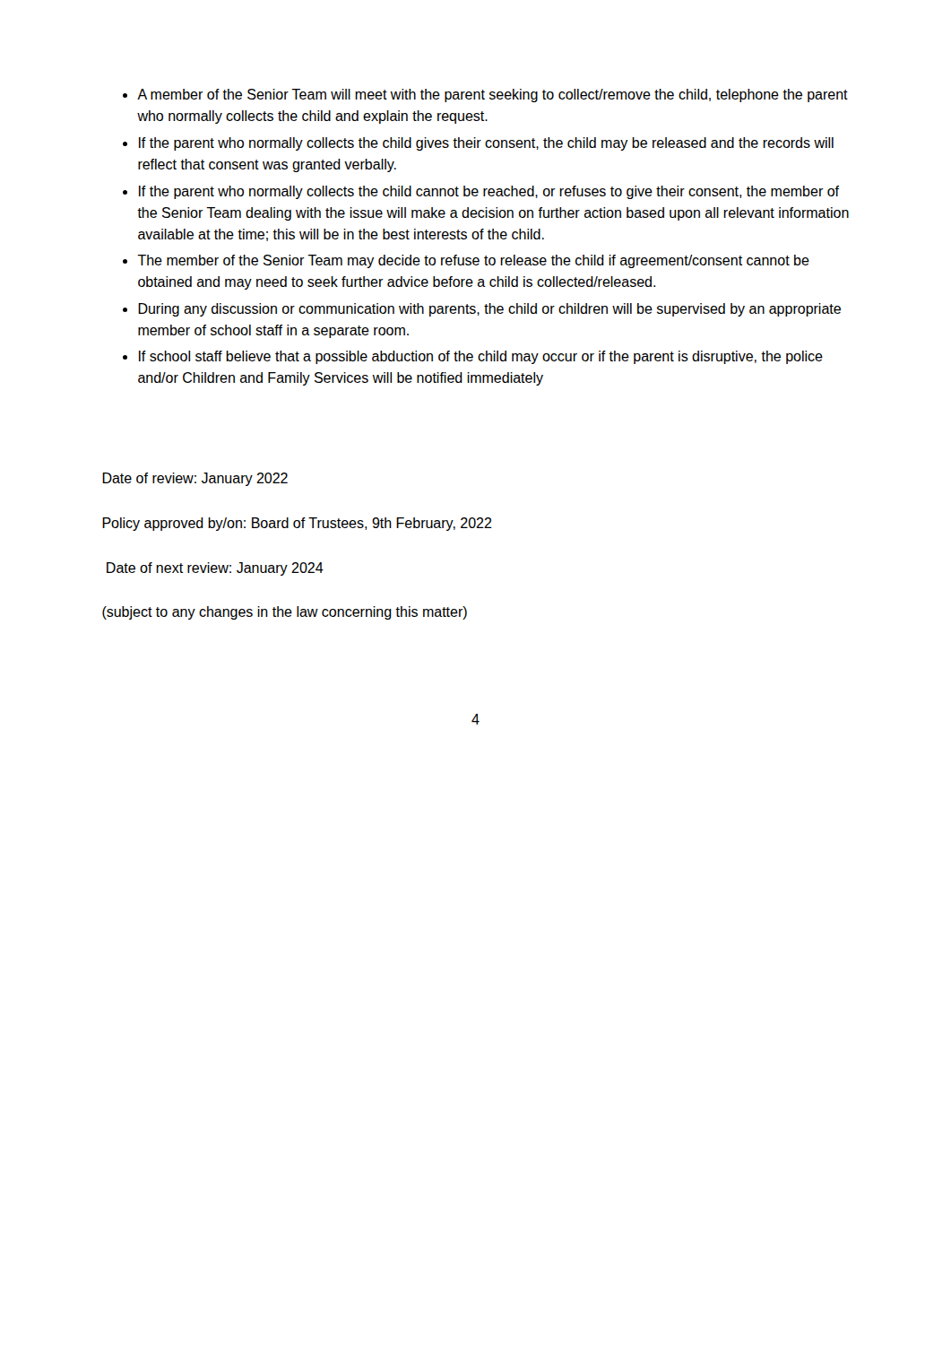A member of the Senior Team will meet with the parent seeking to collect/remove the child, telephone the parent who normally collects the child and explain the request.
If the parent who normally collects the child gives their consent, the child may be released and the records will reflect that consent was granted verbally.
If the parent who normally collects the child cannot be reached, or refuses to give their consent, the member of the Senior Team dealing with the issue will make a decision on further action based upon all relevant information available at the time; this will be in the best interests of the child.
The member of the Senior Team may decide to refuse to release the child if agreement/consent cannot be obtained and may need to seek further advice before a child is collected/released.
During any discussion or communication with parents, the child or children will be supervised by an appropriate member of school staff in a separate room.
If school staff believe that a possible abduction of the child may occur or if the parent is disruptive, the police and/or Children and Family Services will be notified immediately
Date of review: January 2022
Policy approved by/on: Board of Trustees, 9th February, 2022
Date of next review: January 2024
(subject to any changes in the law concerning this matter)
4